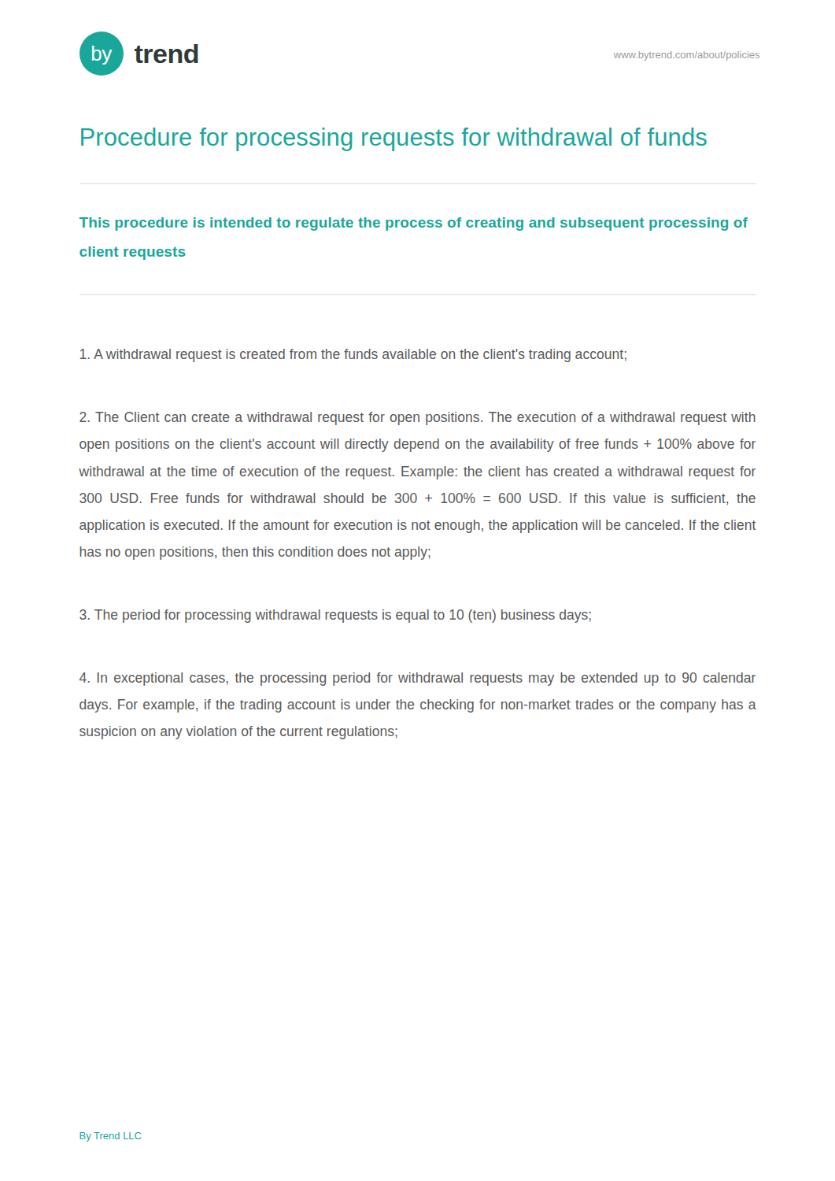by
trend
www.bytrend.com/about/policies
Procedure for processing requests for withdrawal of funds
This procedure is intended to regulate the process of creating and subsequent processing of client requests
1. A withdrawal request is created from the funds available on the client's trading account;
2. The Client can create a withdrawal request for open positions. The execution of a withdrawal request with open positions on the client's account will directly depend on the availability of free funds + 100% above for withdrawal at the time of execution of the request. Example: the client has created a withdrawal request for 300 USD. Free funds for withdrawal should be 300 + 100% = 600 USD. If this value is sufficient, the application is executed. If the amount for execution is not enough, the application will be canceled. If the client has no open positions, then this condition does not apply;
3. The period for processing withdrawal requests is equal to 10 (ten) business days;
4. In exceptional cases, the processing period for withdrawal requests may be extended up to 90 calendar days. For example, if the trading account is under the checking for non-market trades or the company has a suspicion on any violation of the current regulations;
By Trend LLC